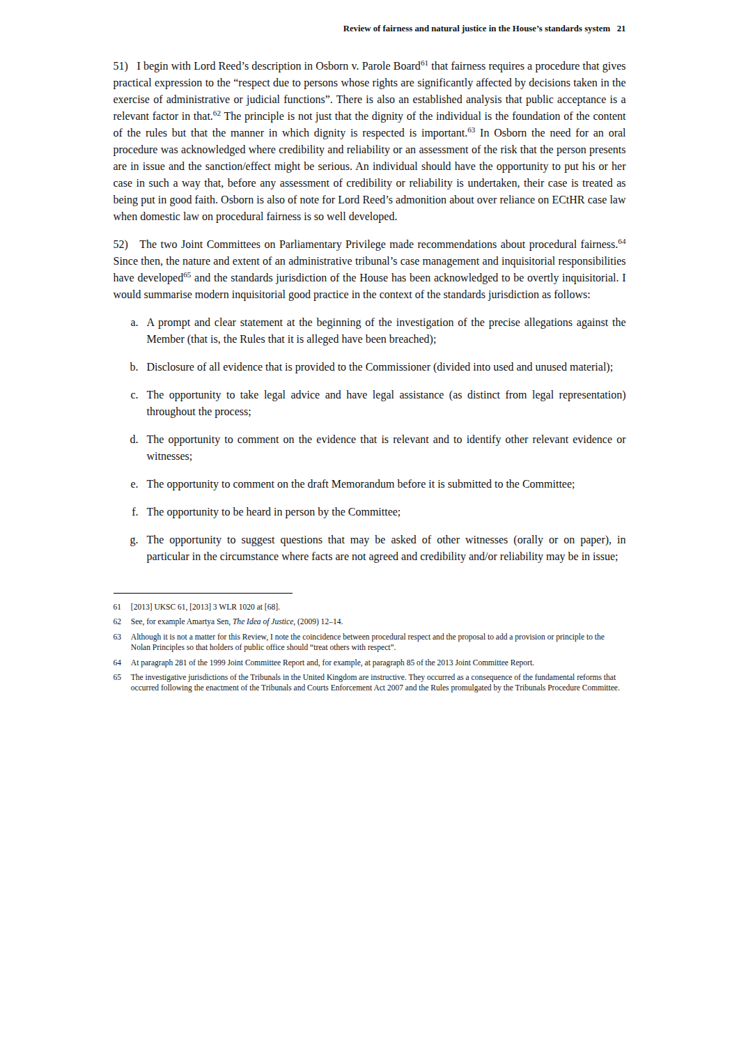Review of fairness and natural justice in the House’s standards system 21
51) I begin with Lord Reed’s description in Osborn v. Parole Board61 that fairness requires a procedure that gives practical expression to the “respect due to persons whose rights are significantly affected by decisions taken in the exercise of administrative or judicial functions”. There is also an established analysis that public acceptance is a relevant factor in that.62 The principle is not just that the dignity of the individual is the foundation of the content of the rules but that the manner in which dignity is respected is important.63 In Osborn the need for an oral procedure was acknowledged where credibility and reliability or an assessment of the risk that the person presents are in issue and the sanction/effect might be serious. An individual should have the opportunity to put his or her case in such a way that, before any assessment of credibility or reliability is undertaken, their case is treated as being put in good faith. Osborn is also of note for Lord Reed’s admonition about over reliance on ECtHR case law when domestic law on procedural fairness is so well developed.
52) The two Joint Committees on Parliamentary Privilege made recommendations about procedural fairness.64 Since then, the nature and extent of an administrative tribunal’s case management and inquisitorial responsibilities have developed65 and the standards jurisdiction of the House has been acknowledged to be overtly inquisitorial. I would summarise modern inquisitorial good practice in the context of the standards jurisdiction as follows:
A prompt and clear statement at the beginning of the investigation of the precise allegations against the Member (that is, the Rules that it is alleged have been breached);
Disclosure of all evidence that is provided to the Commissioner (divided into used and unused material);
The opportunity to take legal advice and have legal assistance (as distinct from legal representation) throughout the process;
The opportunity to comment on the evidence that is relevant and to identify other relevant evidence or witnesses;
The opportunity to comment on the draft Memorandum before it is submitted to the Committee;
The opportunity to be heard in person by the Committee;
The opportunity to suggest questions that may be asked of other witnesses (orally or on paper), in particular in the circumstance where facts are not agreed and credibility and/or reliability may be in issue;
[2013] UKSC 61, [2013] 3 WLR 1020 at [68].
See, for example Amartya Sen, The Idea of Justice, (2009) 12–14.
Although it is not a matter for this Review, I note the coincidence between procedural respect and the proposal to add a provision or principle to the Nolan Principles so that holders of public office should “treat others with respect”.
At paragraph 281 of the 1999 Joint Committee Report and, for example, at paragraph 85 of the 2013 Joint Committee Report.
The investigative jurisdictions of the Tribunals in the United Kingdom are instructive. They occurred as a consequence of the fundamental reforms that occurred following the enactment of the Tribunals and Courts Enforcement Act 2007 and the Rules promulgated by the Tribunals Procedure Committee.